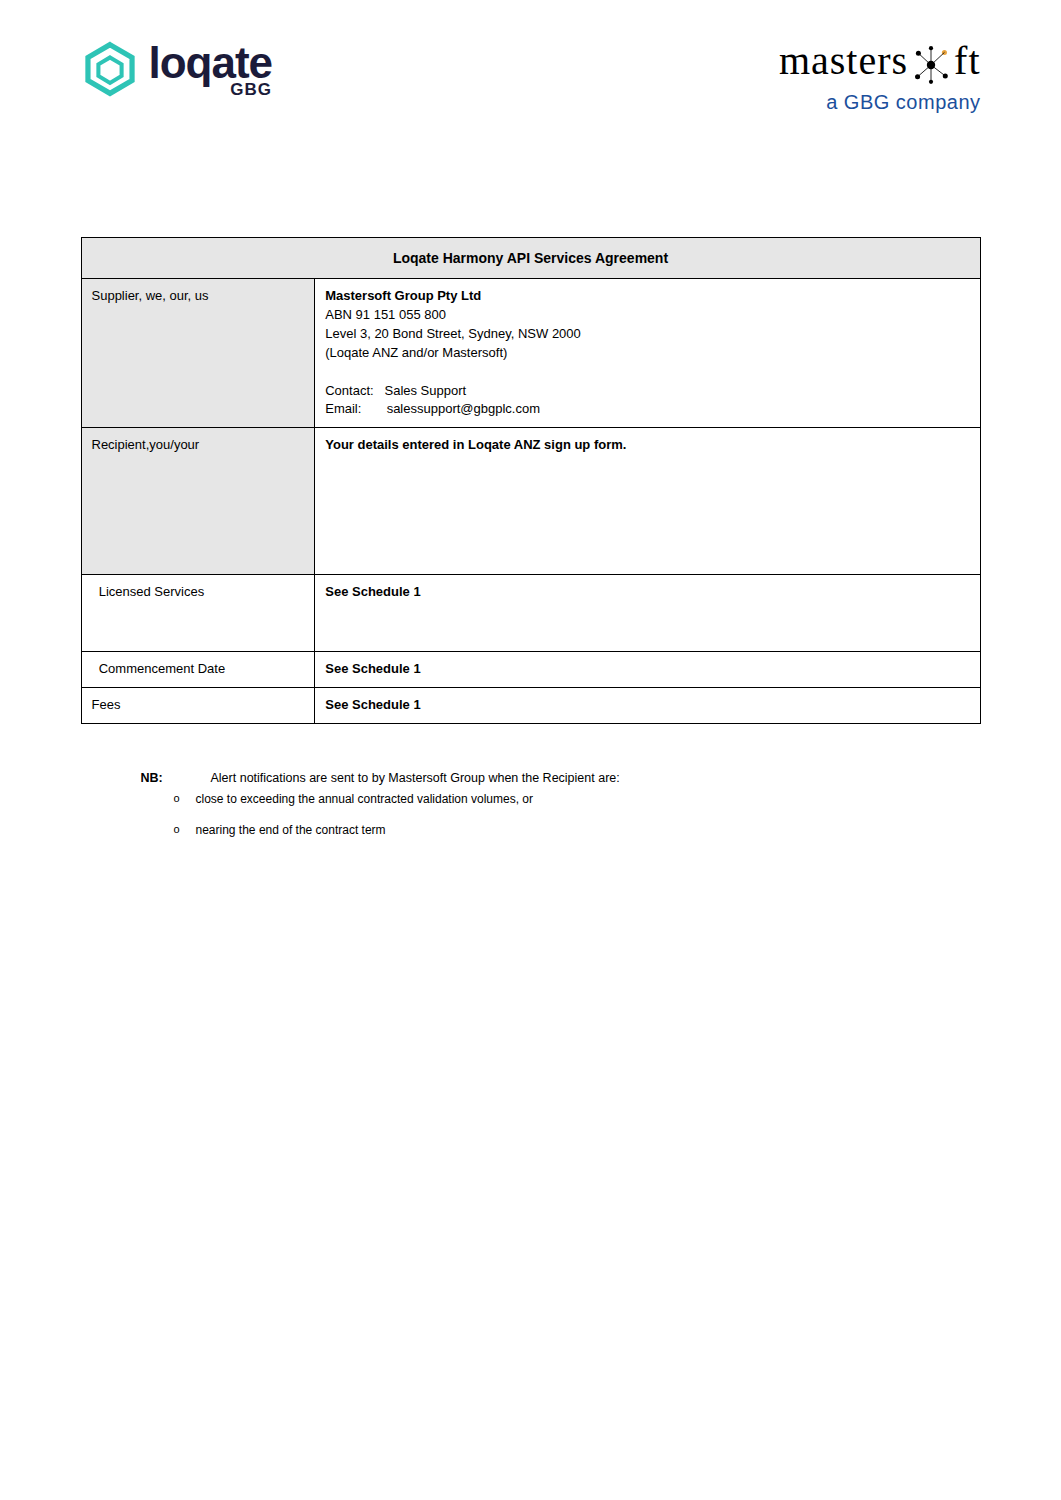loqate
GBG
masters ft
a GBG company
| Loqate Harmony API Services Agreement |
| --- |
| Supplier, we, our, us | Mastersoft Group Pty Ltd ABN 91 151 055 800 Level 3, 20 Bond Street, Sydney, NSW 2000 (Loqate ANZ and/or Mastersoft) Contact: Sales Support Email: salessupport@gbgplc.com |
| Recipient,you/your | Your details entered in Loqate ANZ sign up form. |
| Licensed Services | See Schedule 1 |
| Commencement Date | See Schedule 1 |
| Fees | See Schedule 1 |
NB:
Alert notifications are sent to by Mastersoft Group when the Recipient are:
close to exceeding the annual contracted validation volumes, or
nearing the end of the contract term